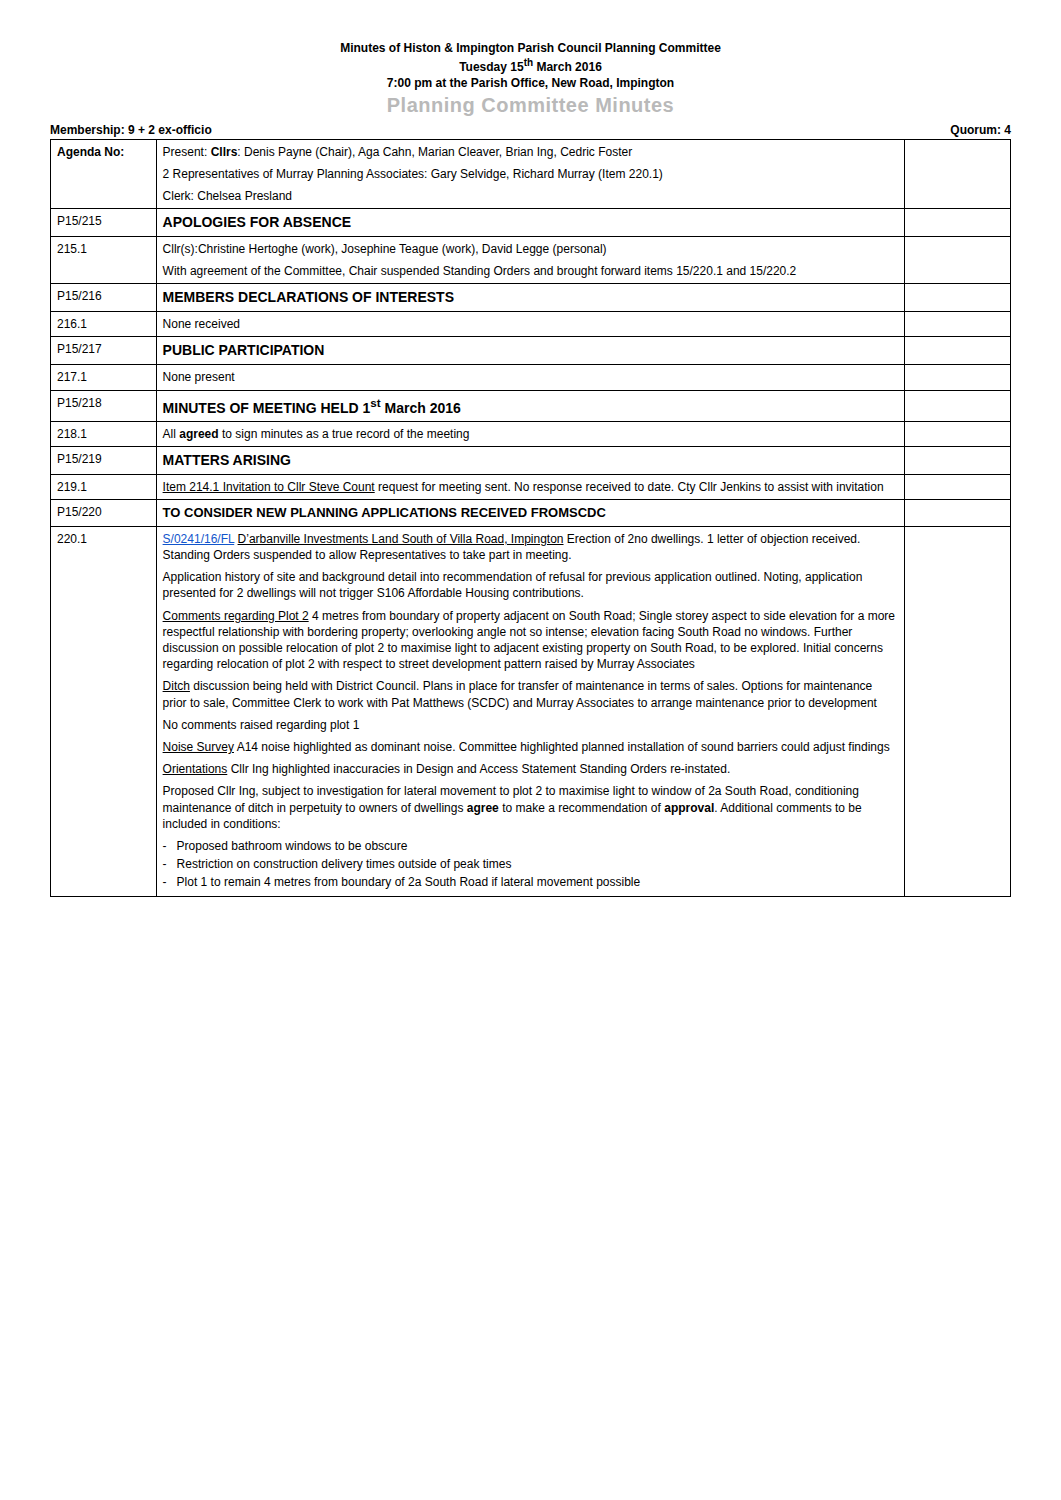Minutes of Histon & Impington Parish Council Planning Committee Tuesday 15th March 2016 7:00 pm at the Parish Office, New Road, Impington
Planning Committee Minutes
Membership: 9 + 2 ex-officio
Quorum: 4
| Agenda No: | Present: Cllrs : Denis Payne (Chair), Aga Cahn, Marian Cleaver, Brian Ing, Cedric Foster 2 Representatives of Murray Planning Associates: Gary Selvidge, Richard Murray (Item 220.1) Clerk: Chelsea Presland | |
| P15/215 | APOLOGIES FOR ABSENCE | |
| 215.1 | Cllr(s):Christine Hertoghe (work), Josephine Teague (work), David Legge (personal) With agreement of the Committee, Chair suspended Standing Orders and brought forward items 15/220.1 and 15/220.2 | |
| P15/216 | MEMBERS DECLARATIONS OF INTERESTS | |
| 216.1 | None received | |
| P15/217 | PUBLIC PARTICIPATION | |
| 217.1 | None present | |
| P15/218 | MINUTES OF MEETING HELD 1 st March 2016 | |
| 218.1 | All agreed to sign minutes as a true record of the meeting | |
| P15/219 | MATTERS ARISING | |
| 219.1 | Item 214.1 Invitation to Cllr Steve Count request for meeting sent. No response received to date. Cty Cllr Jenkins to assist with invitation | |
| P15/220 | TO CONSIDER NEW PLANNING APPLICATIONS RECEIVED FROMSCDC | |
| 220.1 | S/0241/16/FL D’arbanville Investments Land South of Villa Road, Impington Erection of 2no dwellings. 1 letter of objection received. Standing Orders suspended to allow Representatives to take part in meeting. Application history of site and background detail into recommendation of refusal for previous application outlined. Noting, application presented for 2 dwellings will not trigger S106 Affordable Housing contributions. Comments regarding Plot 2 4 metres from boundary of property adjacent on South Road; Single storey aspect to side elevation for a more respectful relationship with bordering property; overlooking angle not so intense; elevation facing South Road no windows. Further discussion on possible relocation of plot 2 to maximise light to adjacent existing property on South Road, to be explored. Initial concerns regarding relocation of plot 2 with respect to street development pattern raised by Murray Associates Ditch discussion being held with District Council. Plans in place for transfer of maintenance in terms of sales. Options for maintenance prior to sale, Committee Clerk to work with Pat Matthews (SCDC) and Murray Associates to arrange maintenance prior to development No comments raised regarding plot 1 Noise Survey A14 noise highlighted as dominant noise. Committee highlighted planned installation of sound barriers could adjust findings Orientations Cllr Ing highlighted inaccuracies in Design and Access Statement Standing Orders re-instated. Proposed Cllr Ing, subject to investigation for lateral movement to plot 2 to maximise light to window of 2a South Road, conditioning maintenance of ditch in perpetuity to owners of dwellings agree to make a recommendation of approval . Additional comments to be included in conditions: Proposed bathroom windows to be obscure Restriction on construction delivery times outside of peak times Plot 1 to remain 4 metres from boundary of 2a South Road if lateral movement possible | |